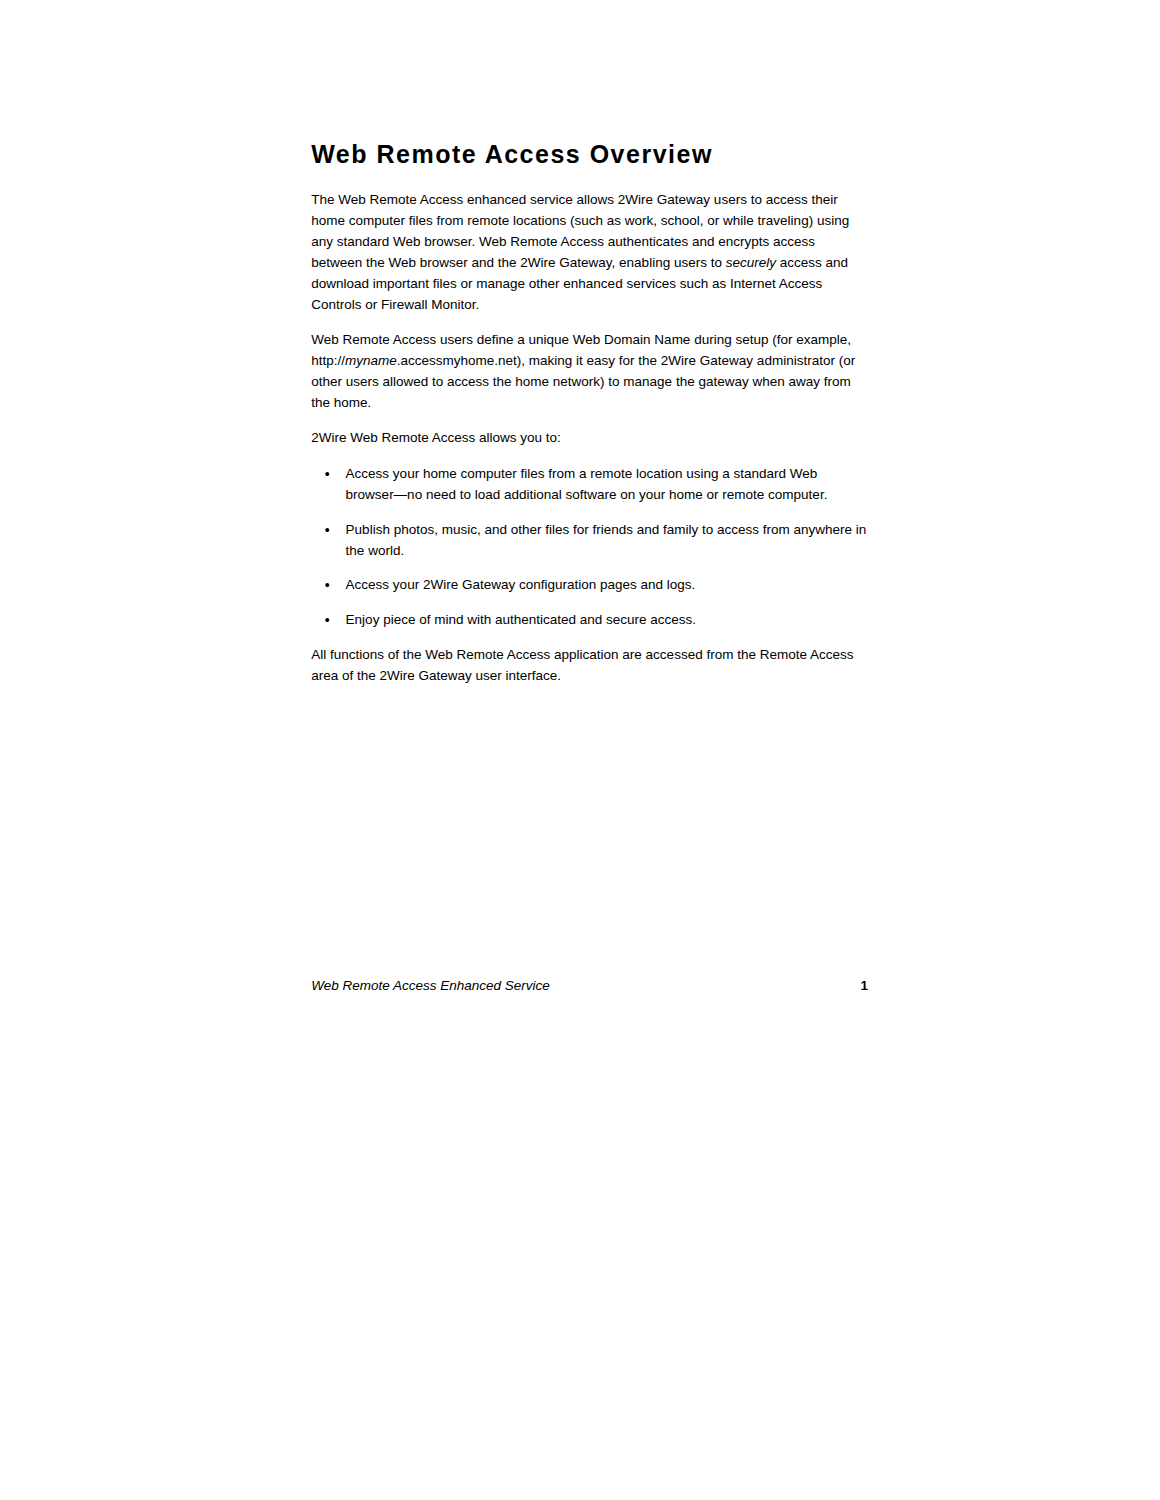Web Remote Access Overview
The Web Remote Access enhanced service allows 2Wire Gateway users to access their home computer files from remote locations (such as work, school, or while traveling) using any standard Web browser. Web Remote Access authenticates and encrypts access between the Web browser and the 2Wire Gateway, enabling users to securely access and download important files or manage other enhanced services such as Internet Access Controls or Firewall Monitor.
Web Remote Access users define a unique Web Domain Name during setup (for example, http://myname.accessmyhome.net), making it easy for the 2Wire Gateway administrator (or other users allowed to access the home network) to manage the gateway when away from the home.
2Wire Web Remote Access allows you to:
Access your home computer files from a remote location using a standard Web browser—no need to load additional software on your home or remote computer.
Publish photos, music, and other files for friends and family to access from anywhere in the world.
Access your 2Wire Gateway configuration pages and logs.
Enjoy piece of mind with authenticated and secure access.
All functions of the Web Remote Access application are accessed from the Remote Access area of the 2Wire Gateway user interface.
Web Remote Access Enhanced Service 1